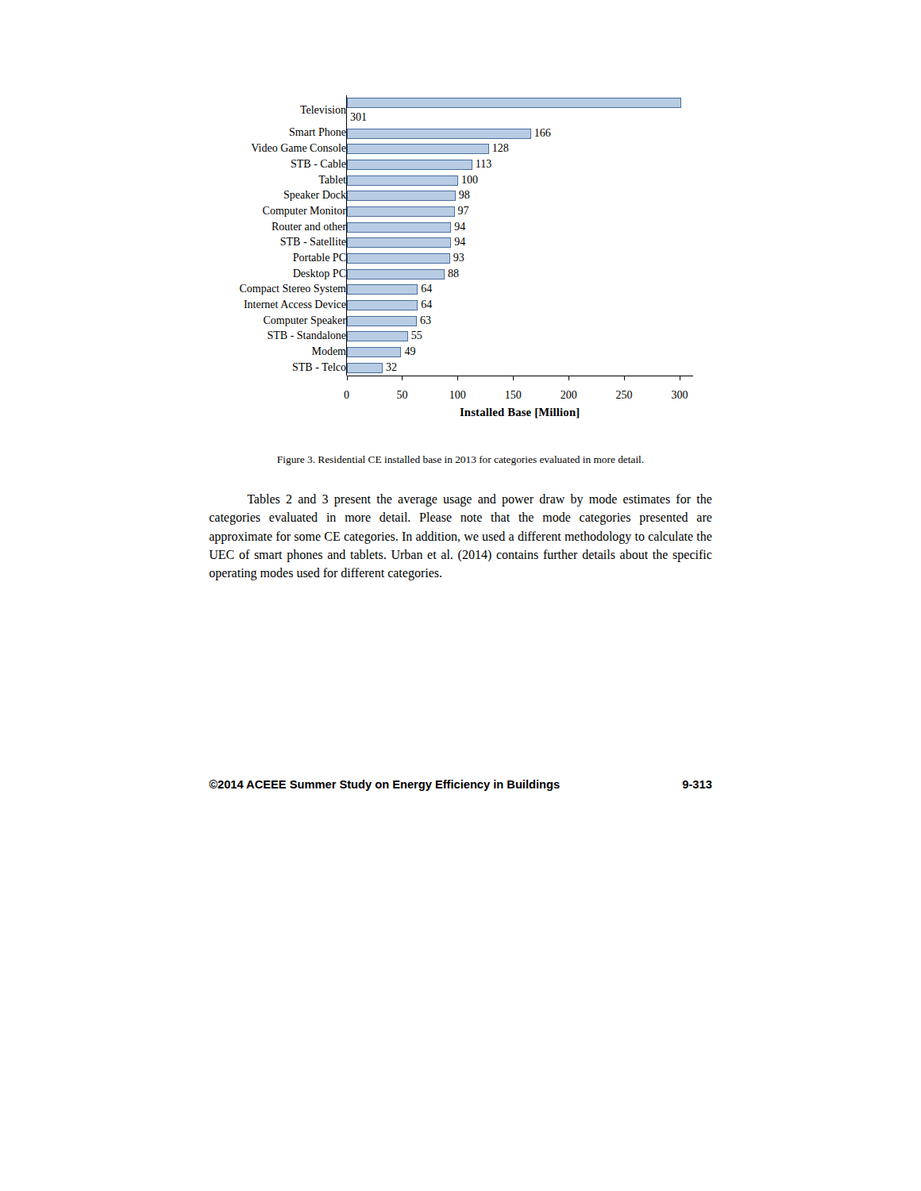| Television | 301 |
| Smart Phone | 166 |
| Video Game Console | 128 |
| STB - Cable | 113 |
| Tablet | 100 |
| Speaker Dock | 98 |
| Computer Monitor | 97 |
| Router and other | 94 |
| STB - Satellite | 94 |
| Portable PC | 93 |
| Desktop PC | 88 |
| Compact Stereo System | 64 |
| Internet Access Device | 64 |
| Computer Speaker | 63 |
| STB - Standalone | 55 |
| Modem | 49 |
| STB - Telco | 32 |
| | 0 50 100 150 200 250 300 Installed Base [Million] |
Figure 3. Residential CE installed base in 2013 for categories evaluated in more detail.
Tables 2 and 3 present the average usage and power draw by mode estimates for the categories evaluated in more detail. Please note that the mode categories presented are approximate for some CE categories. In addition, we used a different methodology to calculate the UEC of smart phones and tablets. Urban et al. (2014) contains further details about the specific operating modes used for different categories.
©2014 ACEEE Summer Study on Energy Efficiency in Buildings
9-313